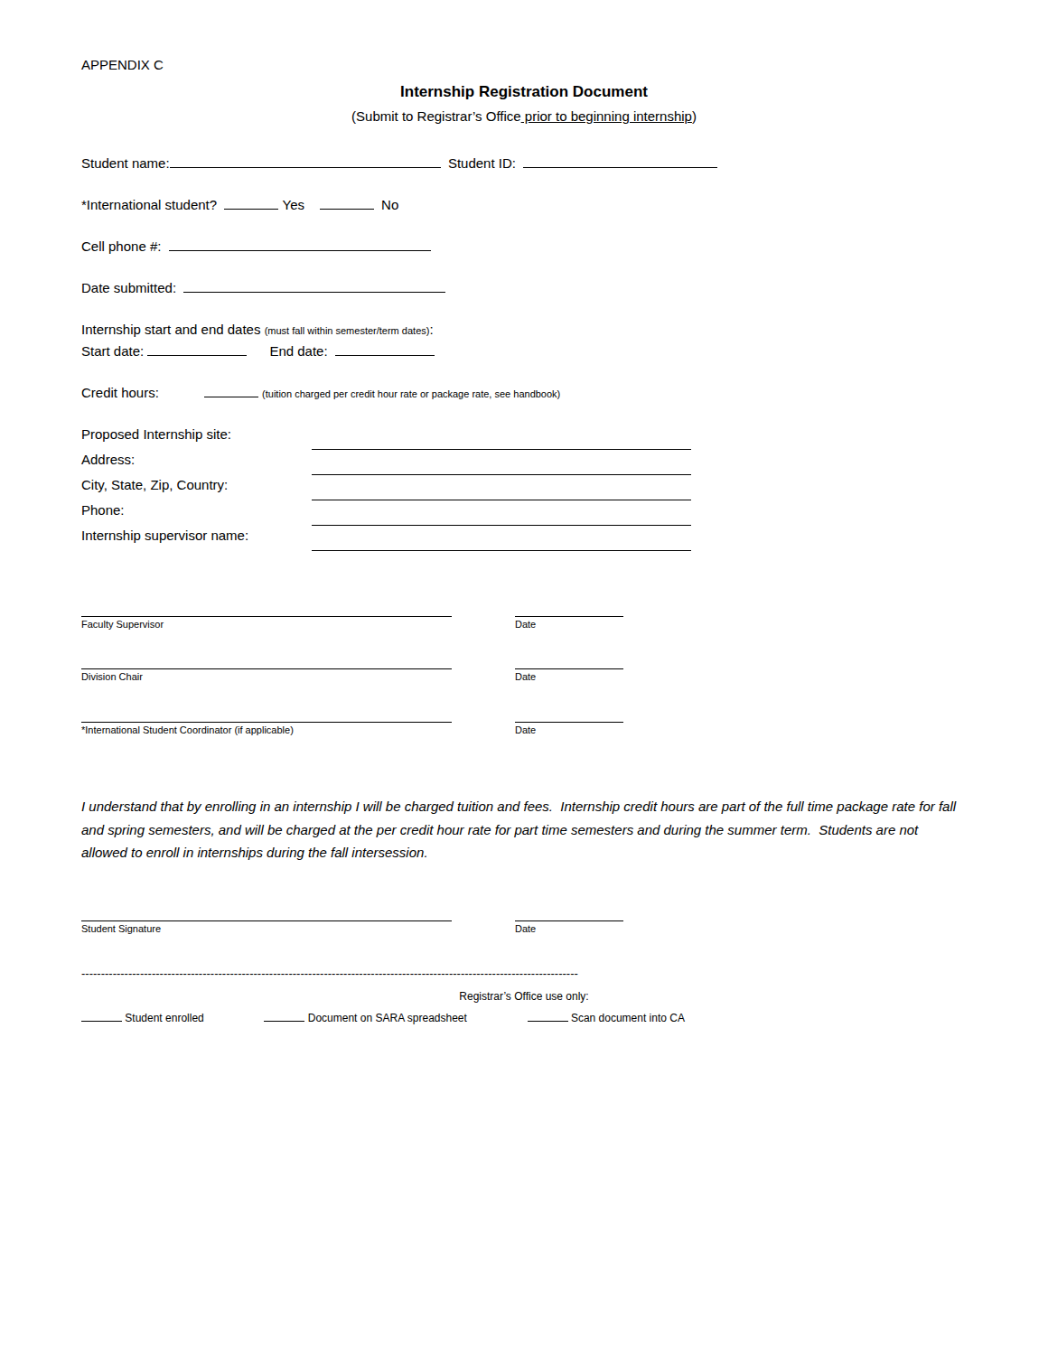APPENDIX C
Internship Registration Document
(Submit to Registrar’s Office prior to beginning internship)
Student name: Student ID:
*International student? Yes No
Cell phone #:
Date submitted:
Internship start and end dates (must fall within semester/term dates):
Start date: End date:
Credit hours: (tuition charged per credit hour rate or package rate, see handbook)
| Proposed Internship site: | |
| Address: | |
| City, State, Zip, Country: | |
| Phone: | |
| Internship supervisor name: | |
| Faculty Supervisor | | Date |
| Division Chair | | Date |
| *International Student Coordinator (if applicable) | | Date |
I understand that by enrolling in an internship I will be charged tuition and fees. Internship credit hours are part of the full time package rate for fall and spring semesters, and will be charged at the per credit hour rate for part time semesters and during the summer term. Students are not allowed to enroll in internships during the fall intersession.
| Student Signature | | Date |
-------------------------------------------------------------------------------------------------------------------------------
Registrar’s Office use only:
Student enrolled Document on SARA spreadsheet Scan document into CA